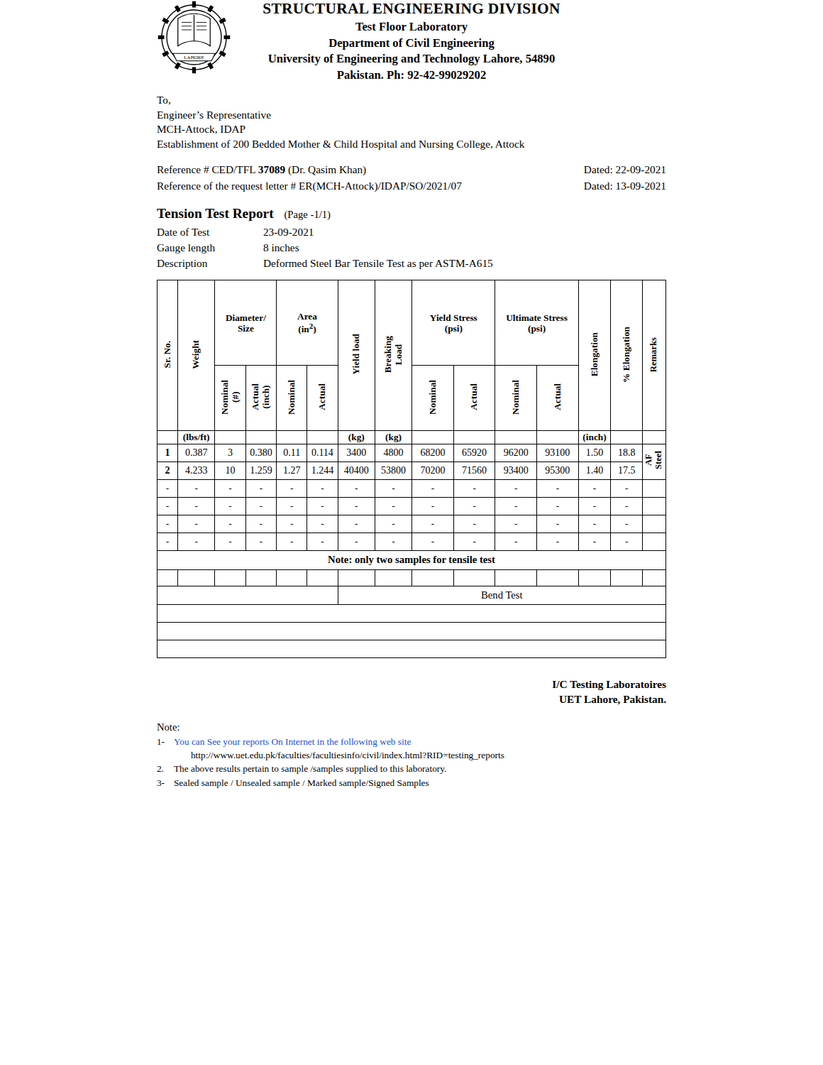LAHORE
STRUCTURAL ENGINEERING DIVISION
Test Floor Laboratory
Department of Civil Engineering
University of Engineering and Technology Lahore, 54890
Pakistan. Ph: 92-42-99029202
To,
Engineer’s Representative
MCH-Attock, IDAP
Establishment of 200 Bedded Mother & Child Hospital and Nursing College, Attock
Reference # CED/TFL 37089 (Dr. Qasim Khan) Dated: 22-09-2021
Reference of the request letter # ER(MCH-Attock)/IDAP/SO/2021/07 Dated: 13-09-2021
Tension Test Report (Page -1/1)
Date of Test23-09-2021
Gauge length8 inches
Description Deformed Steel Bar Tensile Test as per ASTM-A615
| Sr. No. | Weight | Diameter/ Size | Area (in 2 ) | Yield load | Breaking Load | Yield Stress (psi) | Ultimate Stress (psi) | Elongation | % Elongation | Remarks |
| --- | --- | --- | --- | --- | --- | --- | --- | --- | --- | --- |
| Nominal (#) | Actual (inch) | Nominal | Actual | Nominal | Actual | Nominal | Actual |
| | (lbs/ft) | | | | | (kg) | (kg) | | | | | (inch) | | |
| 1 | 0.387 | 3 | 0.380 | 0.11 | 0.114 | 3400 | 4800 | 68200 | 65920 | 96200 | 93100 | 1.50 | 18.8 | AF Steel |
| 2 | 4.233 | 10 | 1.259 | 1.27 | 1.244 | 40400 | 53800 | 70200 | 71560 | 93400 | 95300 | 1.40 | 17.5 |
| - | - | - | - | - | - | - | - | - | - | - | - | - | - | |
| - | - | - | - | - | - | - | - | - | - | - | - | - | - | |
| - | - | - | - | - | - | - | - | - | - | - | - | - | - | |
| - | - | - | - | - | - | - | - | - | - | - | - | - | - | |
| Note: only two samples for tensile test |
| | Bend Test |
I/C Testing Laboratoires
UET Lahore, Pakistan.
Note:
1-You can See your reports On Internet in the following web site
http://www.uet.edu.pk/faculties/facultiesinfo/civil/index.html?RID=testing_reports
2. The above results pertain to sample /samples supplied to this laboratory.
3-Sealed sample / Unsealed sample / Marked sample/Signed Samples